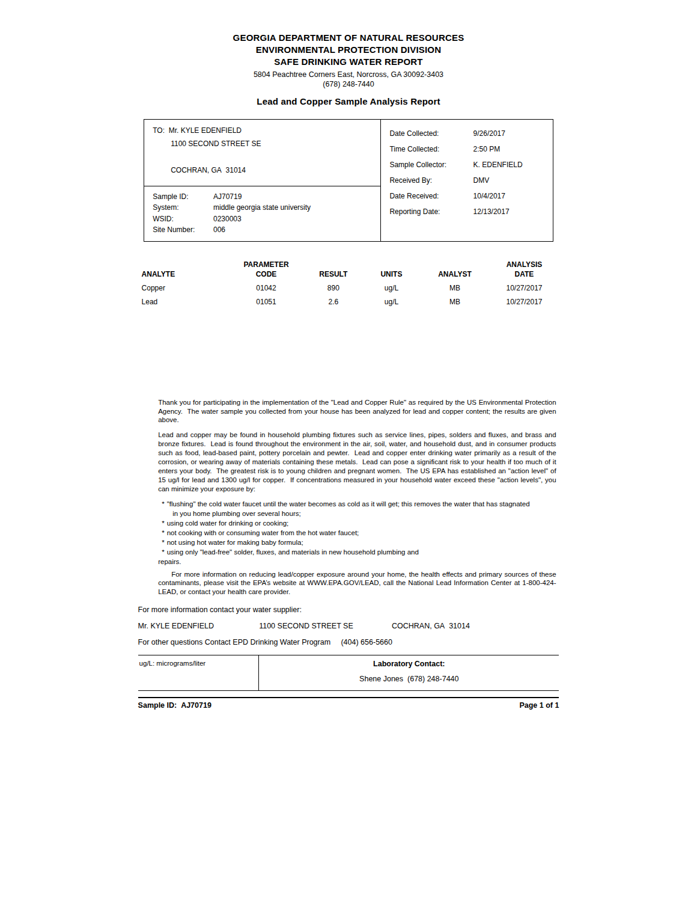GEORGIA DEPARTMENT OF NATURAL RESOURCES
ENVIRONMENTAL PROTECTION DIVISION
SAFE DRINKING WATER REPORT
5804 Peachtree Corners East, Norcross, GA 30092-3403
(678) 248-7440
Lead and Copper Sample Analysis Report
TO: Mr. KYLE EDENFIELD
1100 SECOND STREET SE
COCHRAN, GA 31014
| Sample ID: | AJ70719 |
| System: | middle georgia state university |
| WSID: | 0230003 |
| Site Number: | 006 |
| Date Collected: | 9/26/2017 |
| Time Collected: | 2:50 PM |
| Sample Collector: | K. EDENFIELD |
| Received By: | DMV |
| Date Received: | 10/4/2017 |
| Reporting Date: | 12/13/2017 |
| ANALYTE | PARAMETER CODE | RESULT | UNITS | ANALYST | ANALYSIS DATE |
| --- | --- | --- | --- | --- | --- |
| Copper | 01042 | 890 | ug/L | MB | 10/27/2017 |
| Lead | 01051 | 2.6 | ug/L | MB | 10/27/2017 |
Thank you for participating in the implementation of the "Lead and Copper Rule" as required by the US Environmental Protection Agency. The water sample you collected from your house has been analyzed for lead and copper content; the results are given above.
Lead and copper may be found in household plumbing fixtures such as service lines, pipes, solders and fluxes, and brass and bronze fixtures. Lead is found throughout the environment in the air, soil, water, and household dust, and in consumer products such as food, lead-based paint, pottery porcelain and pewter. Lead and copper enter drinking water primarily as a result of the corrosion, or wearing away of materials containing these metals. Lead can pose a significant risk to your health if too much of it enters your body. The greatest risk is to young children and pregnant women. The US EPA has established an "action level" of 15 ug/l for lead and 1300 ug/l for copper. If concentrations measured in your household water exceed these "action levels", you can minimize your exposure by:
*"flushing" the cold water faucet until the water becomes as cold as it will get; this removes the water that has stagnated
in you home plumbing over several hours;
*using cold water for drinking or cooking;
*not cooking with or consuming water from the hot water faucet;
*not using hot water for making baby formula;
*using only "lead-free" solder, fluxes, and materials in new household plumbing and
repairs.
For more information on reducing lead/copper exposure around your home, the health effects and primary sources of these contaminants, please visit the EPA’s website at WWW.EPA.GOV/LEAD, call the National Lead Information Center at 1-800-424-LEAD, or contact your health care provider.
For more information contact your water supplier:
Mr. KYLE EDENFIELD 1100 SECOND STREET SE COCHRAN, GA 31014
For other questions Contact EPD Drinking Water Program (404) 656-5660
ug/L: micrograms/liter
Laboratory Contact:
Shene Jones (678) 248-7440
Sample ID: AJ70719
Page 1 of 1